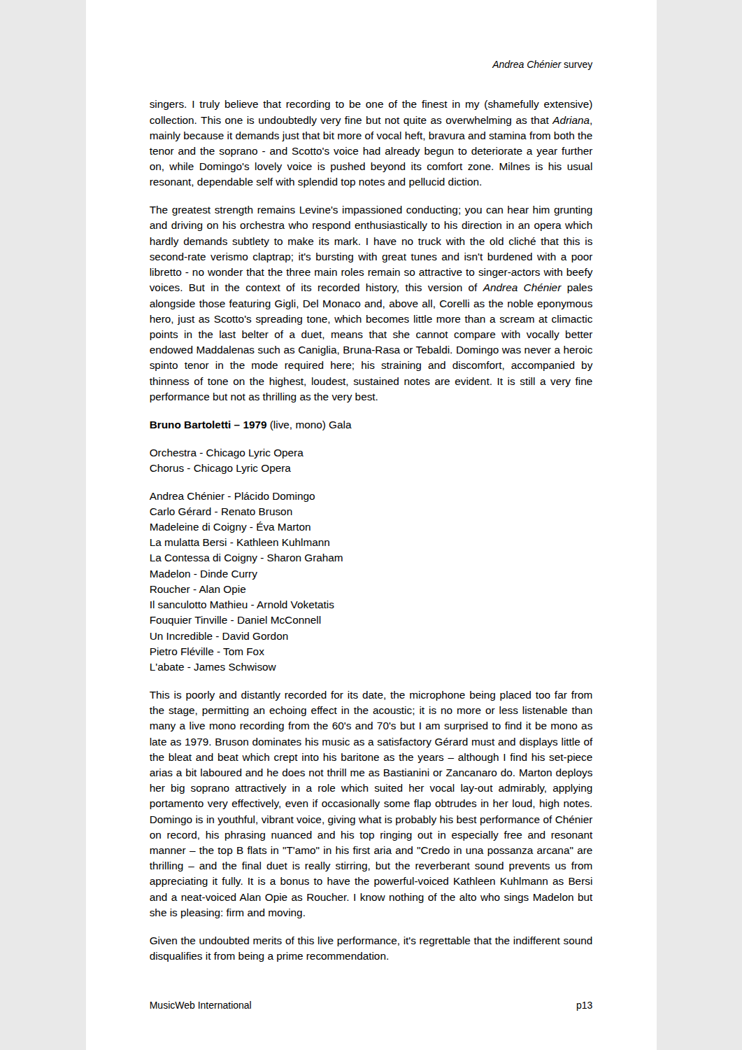Andrea Chénier survey
singers. I truly believe that recording to be one of the finest in my (shamefully extensive) collection. This one is undoubtedly very fine but not quite as overwhelming as that Adriana, mainly because it demands just that bit more of vocal heft, bravura and stamina from both the tenor and the soprano - and Scotto's voice had already begun to deteriorate a year further on, while Domingo's lovely voice is pushed beyond its comfort zone. Milnes is his usual resonant, dependable self with splendid top notes and pellucid diction.
The greatest strength remains Levine's impassioned conducting; you can hear him grunting and driving on his orchestra who respond enthusiastically to his direction in an opera which hardly demands subtlety to make its mark. I have no truck with the old cliché that this is second-rate verismo claptrap; it's bursting with great tunes and isn't burdened with a poor libretto - no wonder that the three main roles remain so attractive to singer-actors with beefy voices. But in the context of its recorded history, this version of Andrea Chénier pales alongside those featuring Gigli, Del Monaco and, above all, Corelli as the noble eponymous hero, just as Scotto's spreading tone, which becomes little more than a scream at climactic points in the last belter of a duet, means that she cannot compare with vocally better endowed Maddalenas such as Caniglia, Bruna-Rasa or Tebaldi. Domingo was never a heroic spinto tenor in the mode required here; his straining and discomfort, accompanied by thinness of tone on the highest, loudest, sustained notes are evident. It is still a very fine performance but not as thrilling as the very best.
Bruno Bartoletti – 1979 (live, mono) Gala
Orchestra - Chicago Lyric Opera
Chorus - Chicago Lyric Opera
Andrea Chénier - Plácido Domingo
Carlo Gérard - Renato Bruson
Madeleine di Coigny - Éva Marton
La mulatta Bersi - Kathleen Kuhlmann
La Contessa di Coigny - Sharon Graham
Madelon - Dinde Curry
Roucher - Alan Opie
Il sanculotto Mathieu - Arnold Voketatis
Fouquier Tinville - Daniel McConnell
Un Incredible - David Gordon
Pietro Fléville - Tom Fox
L'abate - James Schwisow
This is poorly and distantly recorded for its date, the microphone being placed too far from the stage, permitting an echoing effect in the acoustic; it is no more or less listenable than many a live mono recording from the 60's and 70's but I am surprised to find it be mono as late as 1979. Bruson dominates his music as a satisfactory Gérard must and displays little of the bleat and beat which crept into his baritone as the years – although I find his set-piece arias a bit laboured and he does not thrill me as Bastianini or Zancanaro do. Marton deploys her big soprano attractively in a role which suited her vocal lay-out admirably, applying portamento very effectively, even if occasionally some flap obtrudes in her loud, high notes. Domingo is in youthful, vibrant voice, giving what is probably his best performance of Chénier on record, his phrasing nuanced and his top ringing out in especially free and resonant manner – the top B flats in "T'amo" in his first aria and "Credo in una possanza arcana" are thrilling – and the final duet is really stirring, but the reverberant sound prevents us from appreciating it fully. It is a bonus to have the powerful-voiced Kathleen Kuhlmann as Bersi and a neat-voiced Alan Opie as Roucher. I know nothing of the alto who sings Madelon but she is pleasing: firm and moving.
Given the undoubted merits of this live performance, it's regrettable that the indifferent sound disqualifies it from being a prime recommendation.
MusicWeb International p13